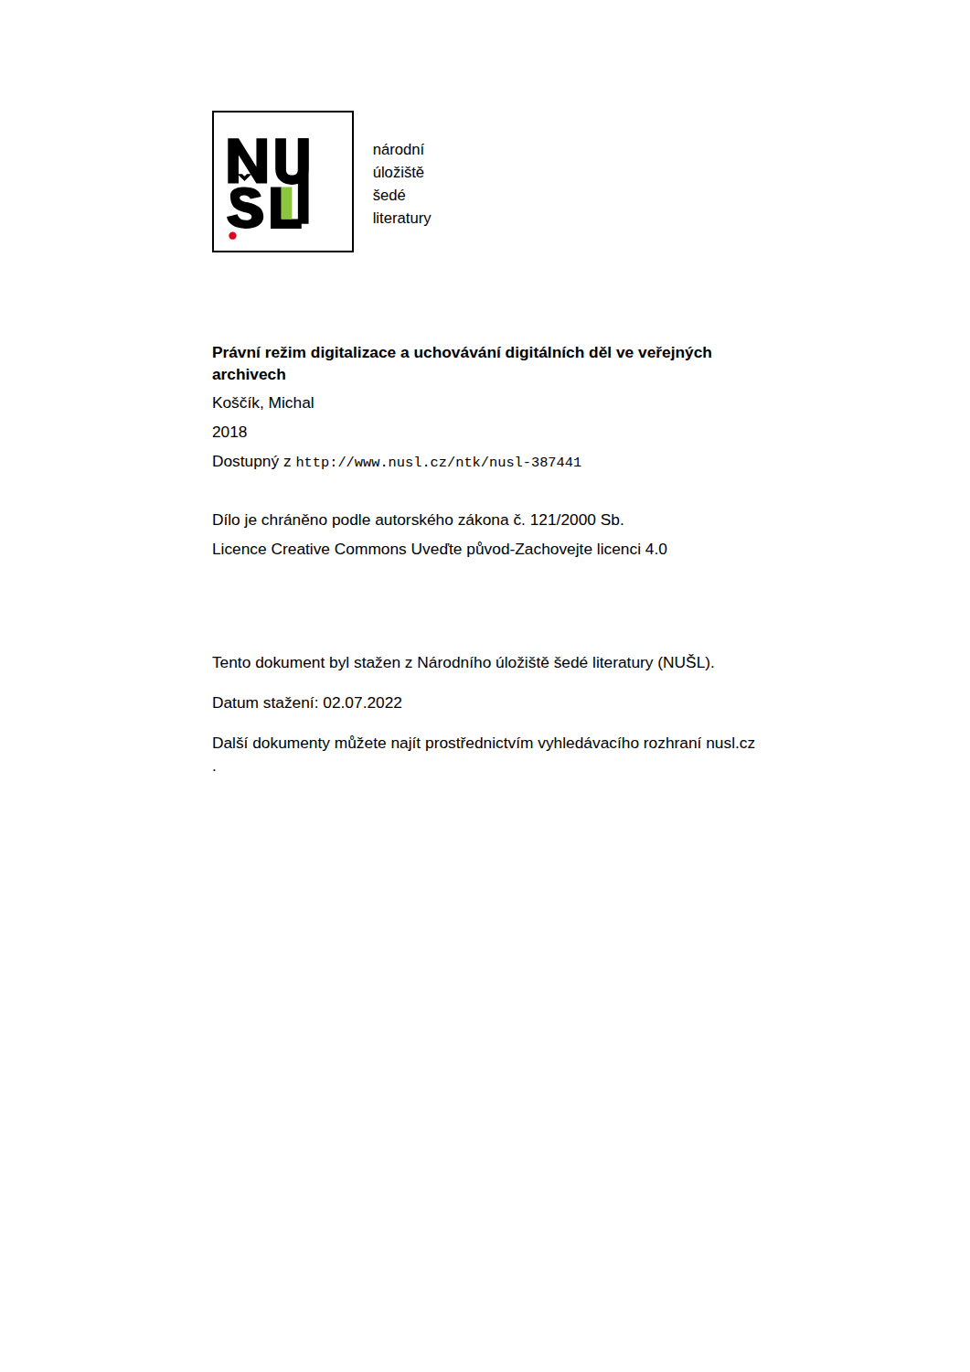národní
úložiště
šedé
literatury
Právní režim digitalizace a uchovávání digitálních děl ve veřejných archivech
Koščík, Michal
2018
Dostupný z http://www.nusl.cz/ntk/nusl-387441
Dílo je chráněno podle autorského zákona č. 121/2000 Sb.
Licence Creative Commons Uveďte původ-Zachovejte licenci 4.0
Tento dokument byl stažen z Národního úložiště šedé literatury (NUŠL).
Datum stažení: 02.07.2022
Další dokumenty můžete najít prostřednictvím vyhledávacího rozhraní nusl.cz .